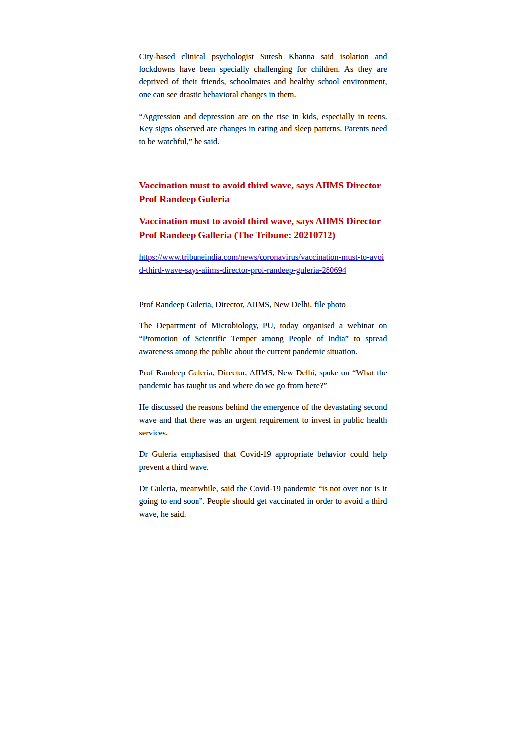City-based clinical psychologist Suresh Khanna said isolation and lockdowns have been specially challenging for children. As they are deprived of their friends, schoolmates and healthy school environment, one can see drastic behavioral changes in them.
“Aggression and depression are on the rise in kids, especially in teens. Key signs observed are changes in eating and sleep patterns. Parents need to be watchful,” he said.
Vaccination must to avoid third wave, says AIIMS Director Prof Randeep Guleria
Vaccination must to avoid third wave, says AIIMS Director Prof Randeep Galleria (The Tribune: 20210712)
https://www.tribuneindia.com/news/coronavirus/vaccination-must-to-avoid-third-wave-says-aiims-director-prof-randeep-guleria-280694
Prof Randeep Guleria, Director, AIIMS, New Delhi. file photo
The Department of Microbiology, PU, today organised a webinar on “Promotion of Scientific Temper among People of India” to spread awareness among the public about the current pandemic situation.
Prof Randeep Guleria, Director, AIIMS, New Delhi, spoke on “What the pandemic has taught us and where do we go from here?”
He discussed the reasons behind the emergence of the devastating second wave and that there was an urgent requirement to invest in public health services.
Dr Guleria emphasised that Covid-19 appropriate behavior could help prevent a third wave.
Dr Guleria, meanwhile, said the Covid-19 pandemic “is not over nor is it going to end soon”. People should get vaccinated in order to avoid a third wave, he said.